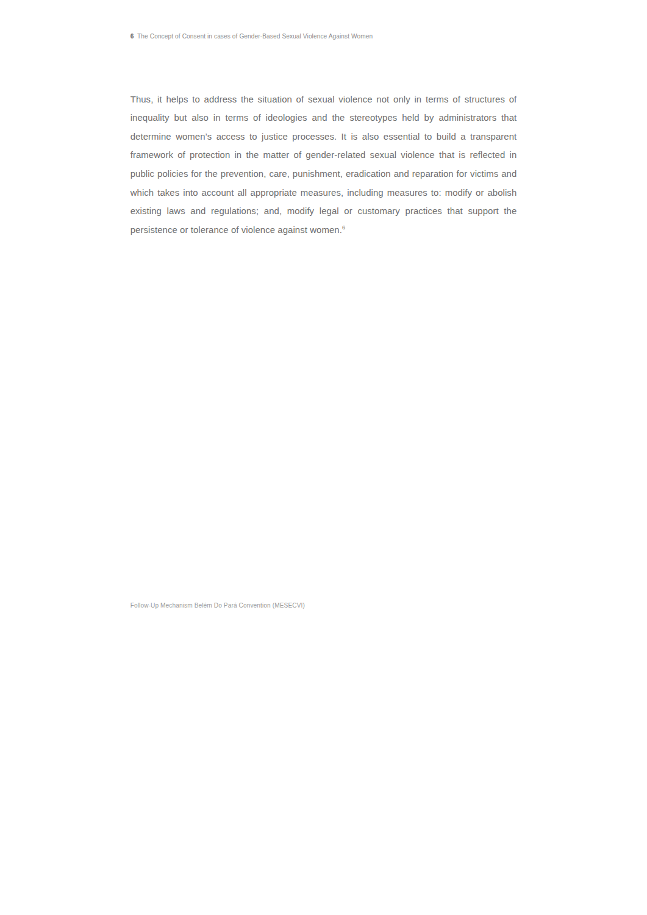6 The Concept of Consent in cases of Gender-Based Sexual Violence Against Women
Thus, it helps to address the situation of sexual violence not only in terms of structures of inequality but also in terms of ideologies and the stereotypes held by administrators that determine women’s access to justice processes. It is also essential to build a transparent framework of protection in the matter of gender-related sexual violence that is reflected in public policies for the prevention, care, punishment, eradication and reparation for victims and which takes into account all appropriate measures, including measures to: modify or abolish existing laws and regulations; and, modify legal or customary practices that support the persistence or tolerance of violence against women.6
Follow-Up Mechanism Belém Do Pará Convention (MESECVI)